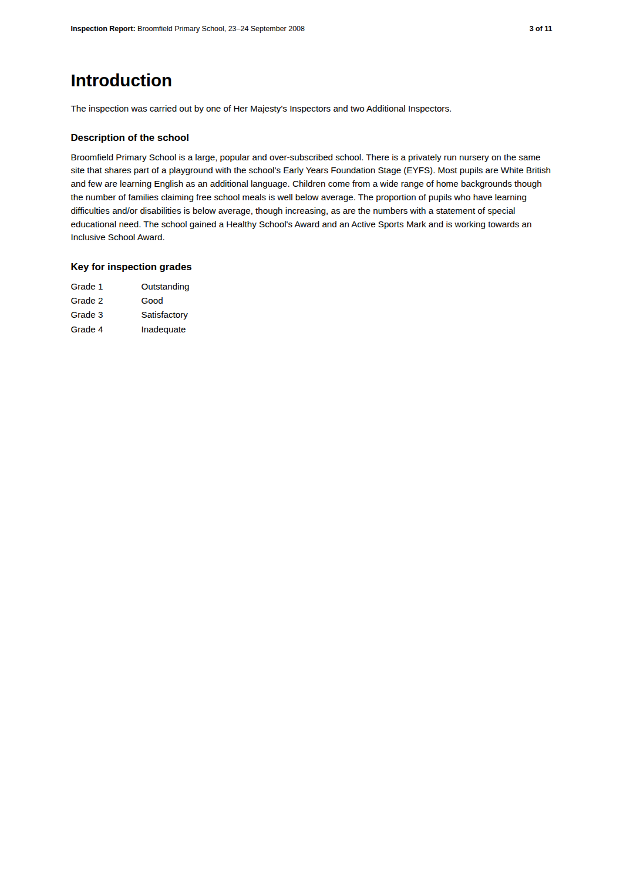Inspection Report: Broomfield Primary School, 23–24 September 2008
3 of 11
Introduction
The inspection was carried out by one of Her Majesty's Inspectors and two Additional Inspectors.
Description of the school
Broomfield Primary School is a large, popular and over-subscribed school. There is a privately run nursery on the same site that shares part of a playground with the school's Early Years Foundation Stage (EYFS). Most pupils are White British and few are learning English as an additional language. Children come from a wide range of home backgrounds though the number of families claiming free school meals is well below average. The proportion of pupils who have learning difficulties and/or disabilities is below average, though increasing, as are the numbers with a statement of special educational need. The school gained a Healthy School's Award and an Active Sports Mark and is working towards an Inclusive School Award.
Key for inspection grades
| Grade 1 | Outstanding |
| Grade 2 | Good |
| Grade 3 | Satisfactory |
| Grade 4 | Inadequate |